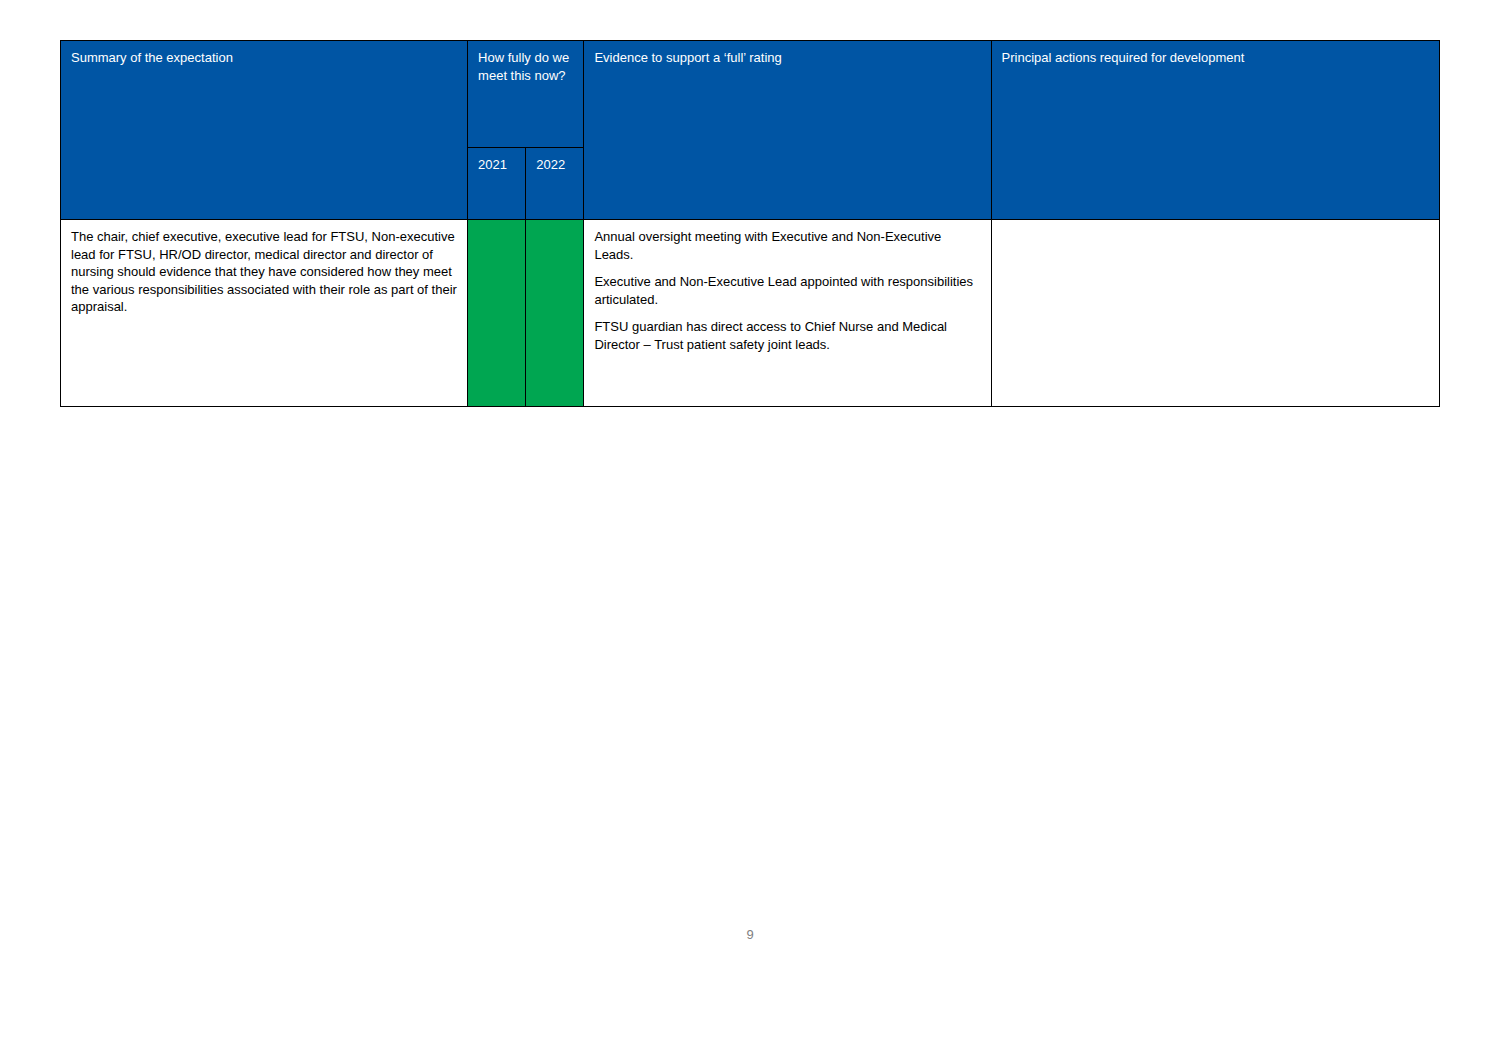| Summary of the expectation | How fully do we meet this now? | Evidence to support a ‘full’ rating | Principal actions required for development |
| --- | --- | --- | --- |
| 2021 | 2022 |
| The chair, chief executive, executive lead for FTSU, Non-executive lead for FTSU, HR/OD director, medical director and director of nursing should evidence that they have considered how they meet the various responsibilities associated with their role as part of their appraisal. | | | Annual oversight meeting with Executive and Non-Executive Leads. Executive and Non-Executive Lead appointed with responsibilities articulated. FTSU guardian has direct access to Chief Nurse and Medical Director – Trust patient safety joint leads. | |
9